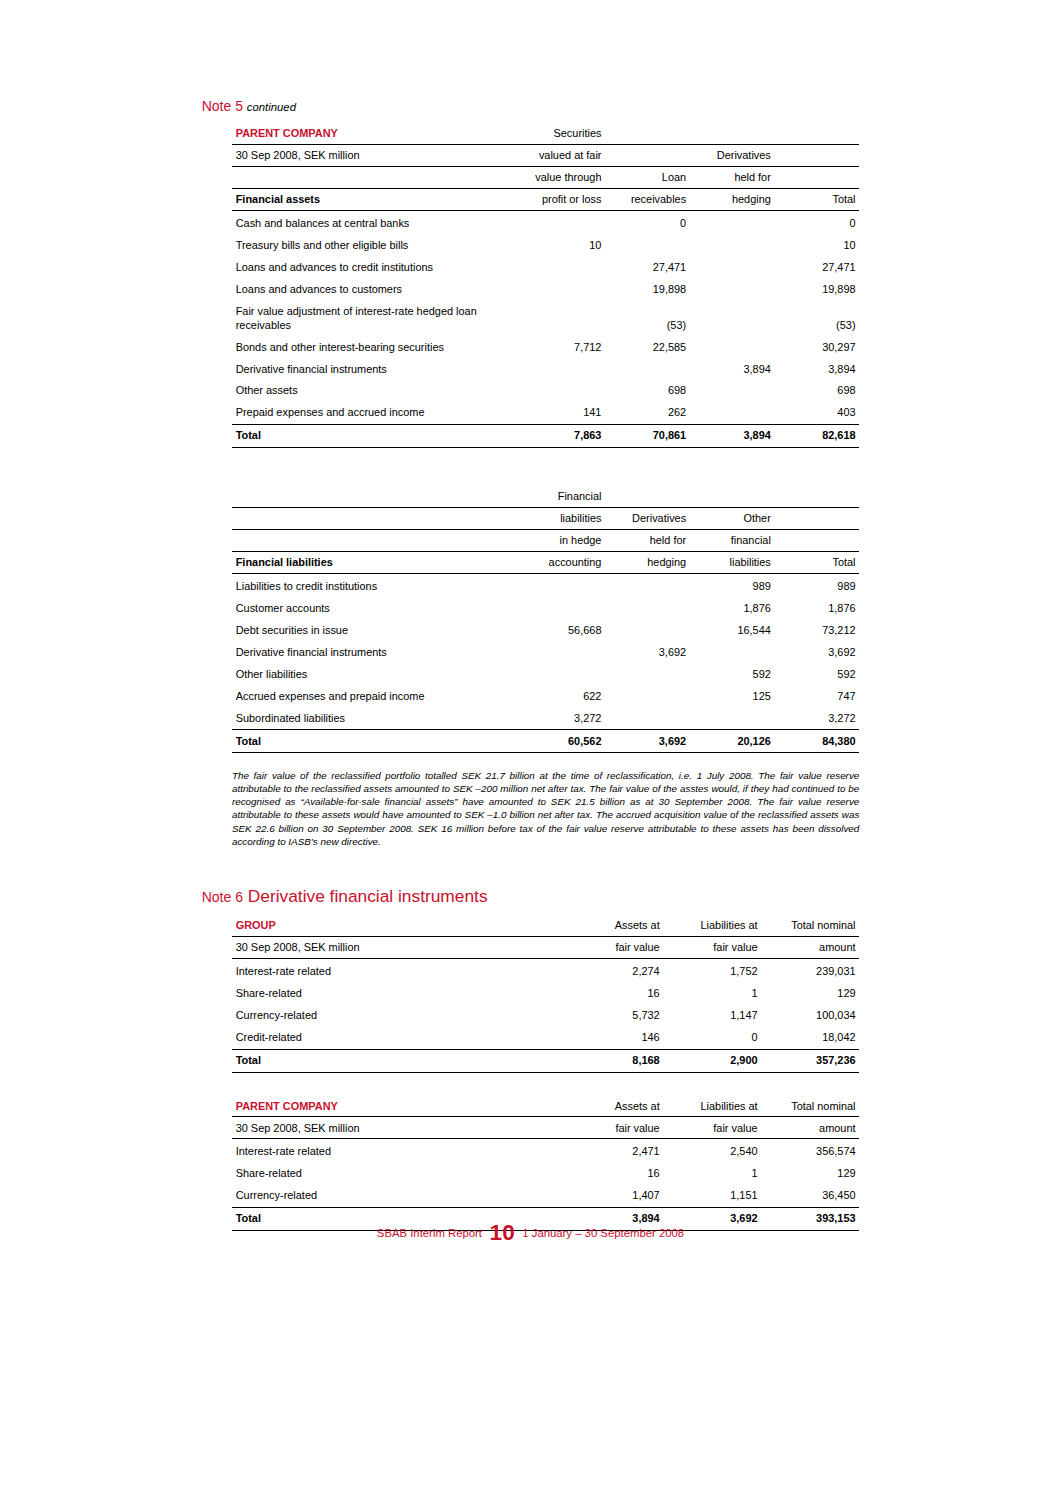Note 5 continued
| PARENT COMPANY | Securities | | | |
| --- | --- | --- | --- | --- |
| 30 Sep 2008, SEK million | valued at fair | | Derivatives | |
| | value through | Loan | held for | |
| Financial assets | profit or loss | receivables | hedging | Total |
| Cash and balances at central banks | | 0 | | 0 |
| Treasury bills and other eligible bills | 10 | | | 10 |
| Loans and advances to credit institutions | | 27,471 | | 27,471 |
| Loans and advances to customers | | 19,898 | | 19,898 |
| Fair value adjustment of interest-rate hedged loan receivables | | (53) | | (53) |
| Bonds and other interest-bearing securities | 7,712 | 22,585 | | 30,297 |
| Derivative financial instruments | | | 3,894 | 3,894 |
| Other assets | | 698 | | 698 |
| Prepaid expenses and accrued income | 141 | 262 | | 403 |
| Total | 7,863 | 70,861 | 3,894 | 82,618 |
| | Financial | | | |
| --- | --- | --- | --- | --- |
| | liabilities | Derivatives | Other | |
| | in hedge | held for | financial | |
| Financial liabilities | accounting | hedging | liabilities | Total |
| Liabilities to credit institutions | | | 989 | 989 |
| Customer accounts | | | 1,876 | 1,876 |
| Debt securities in issue | 56,668 | | 16,544 | 73,212 |
| Derivative financial instruments | | 3,692 | | 3,692 |
| Other liabilities | | | 592 | 592 |
| Accrued expenses and prepaid income | 622 | | 125 | 747 |
| Subordinated liabilities | 3,272 | | | 3,272 |
| Total | 60,562 | 3,692 | 20,126 | 84,380 |
The fair value of the reclassified portfolio totalled SEK 21.7 billion at the time of reclassification, i.e. 1 July 2008. The fair value reserve attributable to the reclassified assets amounted to SEK –200 million net after tax. The fair value of the asstes would, if they had continued to be recognised as “Available-for-sale financial assets” have amounted to SEK 21.5 billion as at 30 September 2008. The fair value reserve attributable to these assets would have amounted to SEK –1.0 billion net after tax. The accrued acquisition value of the reclassified assets was SEK 22.6 billion on 30 September 2008. SEK 16 million before tax of the fair value reserve attributable to these assets has been dissolved according to IASB’s new directive.
Note 6 Derivative financial instruments
| GROUP | Assets at | Liabilities at | Total nominal |
| --- | --- | --- | --- |
| 30 Sep 2008, SEK million | fair value | fair value | amount |
| Interest-rate related | 2,274 | 1,752 | 239,031 |
| Share-related | 16 | 1 | 129 |
| Currency-related | 5,732 | 1,147 | 100,034 |
| Credit-related | 146 | 0 | 18,042 |
| Total | 8,168 | 2,900 | 357,236 |
| PARENT COMPANY | Assets at | Liabilities at | Total nominal |
| --- | --- | --- | --- |
| 30 Sep 2008, SEK million | fair value | fair value | amount |
| Interest-rate related | 2,471 | 2,540 | 356,574 |
| Share-related | 16 | 1 | 129 |
| Currency-related | 1,407 | 1,151 | 36,450 |
| Total | 3,894 | 3,692 | 393,153 |
SBAB Interim Report 101 January – 30 September 2008